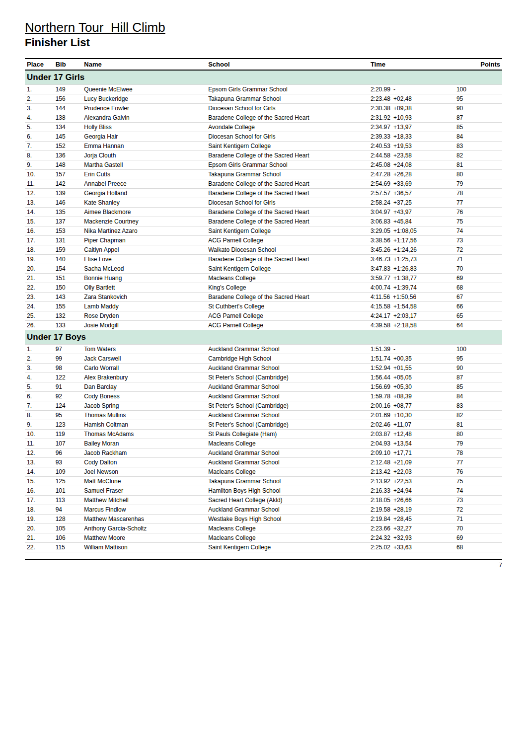Northern Tour Hill Climb
Finisher List
| Place | Bib | Name | School | Time | Points |
| --- | --- | --- | --- | --- | --- |
| Under 17 Girls |
| 1. | 149 | Queenie McElwee | Epsom Girls Grammar School | 2:20.99 - | 100 |
| 2. | 156 | Lucy Buckeridge | Takapuna Grammar School | 2:23.48 +02,48 | 95 |
| 3. | 144 | Prudence Fowler | Diocesan School for Girls | 2:30.38 +09,38 | 90 |
| 4. | 138 | Alexandra Galvin | Baradene College of the Sacred Heart | 2:31.92 +10,93 | 87 |
| 5. | 134 | Holly Bliss | Avondale College | 2:34.97 +13,97 | 85 |
| 6. | 145 | Georgia Hair | Diocesan School for Girls | 2:39.33 +18,33 | 84 |
| 7. | 152 | Emma Hannan | Saint Kentigern College | 2:40.53 +19,53 | 83 |
| 8. | 136 | Jorja Clouth | Baradene College of the Sacred Heart | 2:44.58 +23,58 | 82 |
| 9. | 148 | Martha Gastell | Epsom Girls Grammar School | 2:45.08 +24,08 | 81 |
| 10. | 157 | Erin Cutts | Takapuna Grammar School | 2:47.28 +26,28 | 80 |
| 11. | 142 | Annabel Preece | Baradene College of the Sacred Heart | 2:54.69 +33,69 | 79 |
| 12. | 139 | Georgia Holland | Baradene College of the Sacred Heart | 2:57.57 +36,57 | 78 |
| 13. | 146 | Kate Shanley | Diocesan School for Girls | 2:58.24 +37,25 | 77 |
| 14. | 135 | Aimee Blackmore | Baradene College of the Sacred Heart | 3:04.97 +43,97 | 76 |
| 15. | 137 | Mackenzie Courtney | Baradene College of the Sacred Heart | 3:06.83 +45,84 | 75 |
| 16. | 153 | Nika Martinez Azaro | Saint Kentigern College | 3:29.05 +1:08,05 | 74 |
| 17. | 131 | Piper Chapman | ACG Parnell College | 3:38.56 +1:17,56 | 73 |
| 18. | 159 | Caitlyn Appel | Waikato Diocesan School | 3:45.26 +1:24,26 | 72 |
| 19. | 140 | Elise Love | Baradene College of the Sacred Heart | 3:46.73 +1:25,73 | 71 |
| 20. | 154 | Sacha McLeod | Saint Kentigern College | 3:47.83 +1:26,83 | 70 |
| 21. | 151 | Bonnie Huang | Macleans College | 3:59.77 +1:38,77 | 69 |
| 22. | 150 | Olly Bartlett | King's College | 4:00.74 +1:39,74 | 68 |
| 23. | 143 | Zara Stankovich | Baradene College of the Sacred Heart | 4:11.56 +1:50,56 | 67 |
| 24. | 155 | Lamb Maddy | St Cuthbert's College | 4:15.58 +1:54,58 | 66 |
| 25. | 132 | Rose Dryden | ACG Parnell College | 4:24.17 +2:03,17 | 65 |
| 26. | 133 | Josie Modgill | ACG Parnell College | 4:39.58 +2:18,58 | 64 |
| Under 17 Boys |
| 1. | 97 | Tom Waters | Auckland Grammar School | 1:51.39 - | 100 |
| 2. | 99 | Jack Carswell | Cambridge High School | 1:51.74 +00,35 | 95 |
| 3. | 98 | Carlo Worrall | Auckland Grammar School | 1:52.94 +01,55 | 90 |
| 4. | 122 | Alex Brakenbury | St Peter's School (Cambridge) | 1:56.44 +05,05 | 87 |
| 5. | 91 | Dan Barclay | Auckland Grammar School | 1:56.69 +05,30 | 85 |
| 6. | 92 | Cody Boness | Auckland Grammar School | 1:59.78 +08,39 | 84 |
| 7. | 124 | Jacob Spring | St Peter's School (Cambridge) | 2:00.16 +08,77 | 83 |
| 8. | 95 | Thomas Mullins | Auckland Grammar School | 2:01.69 +10,30 | 82 |
| 9. | 123 | Hamish Coltman | St Peter's School (Cambridge) | 2:02.46 +11,07 | 81 |
| 10. | 119 | Thomas McAdams | St Pauls Collegiate (Ham) | 2:03.87 +12,48 | 80 |
| 11. | 107 | Bailey Moran | Macleans College | 2:04.93 +13,54 | 79 |
| 12. | 96 | Jacob Rackham | Auckland Grammar School | 2:09.10 +17,71 | 78 |
| 13. | 93 | Cody Dalton | Auckland Grammar School | 2:12.48 +21,09 | 77 |
| 14. | 109 | Joel Newson | Macleans College | 2:13.42 +22,03 | 76 |
| 15. | 125 | Matt McClune | Takapuna Grammar School | 2:13.92 +22,53 | 75 |
| 16. | 101 | Samuel Fraser | Hamilton Boys High School | 2:16.33 +24,94 | 74 |
| 17. | 113 | Matthew Mitchell | Sacred Heart College (Akld) | 2:18.05 +26,66 | 73 |
| 18. | 94 | Marcus Findlow | Auckland Grammar School | 2:19.58 +28,19 | 72 |
| 19. | 128 | Matthew Mascarenhas | Westlake Boys High School | 2:19.84 +28,45 | 71 |
| 20. | 105 | Anthony Garcia-Scholtz | Macleans College | 2:23.66 +32,27 | 70 |
| 21. | 106 | Matthew Moore | Macleans College | 2:24.32 +32,93 | 69 |
| 22. | 115 | William Mattison | Saint Kentigern College | 2:25.02 +33,63 | 68 |
7